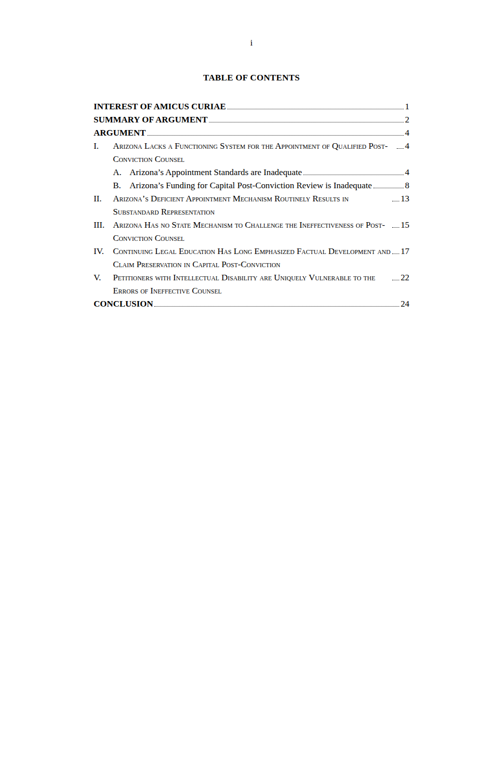i
TABLE OF CONTENTS
| Interest of Amicus Curiae 1 |
| Summary of Argument 2 |
| Argument 4 |
| I. | Arizona Lacks a Functioning System for the Appointment of Qualified Post-Conviction Counsel 4 |
| | A. | Arizona’s Appointment Standards are Inadequate 4 |
| | B. | Arizona’s Funding for Capital Post-Conviction Review is Inadequate 8 |
| II. | Arizona’s Deficient Appointment Mechanism Routinely Results in Substandard Representation 13 |
| III. | Arizona Has no State Mechanism to Challenge the Ineffectiveness of Post-Conviction Counsel 15 |
| IV. | Continuing Legal Education Has Long Emphasized Factual Development and Claim Preservation in Capital Post-Conviction 17 |
| V. | Petitioners with Intellectual Disability are Uniquely Vulnerable to the Errors of Ineffective Counsel 22 |
| Conclusion 24 |